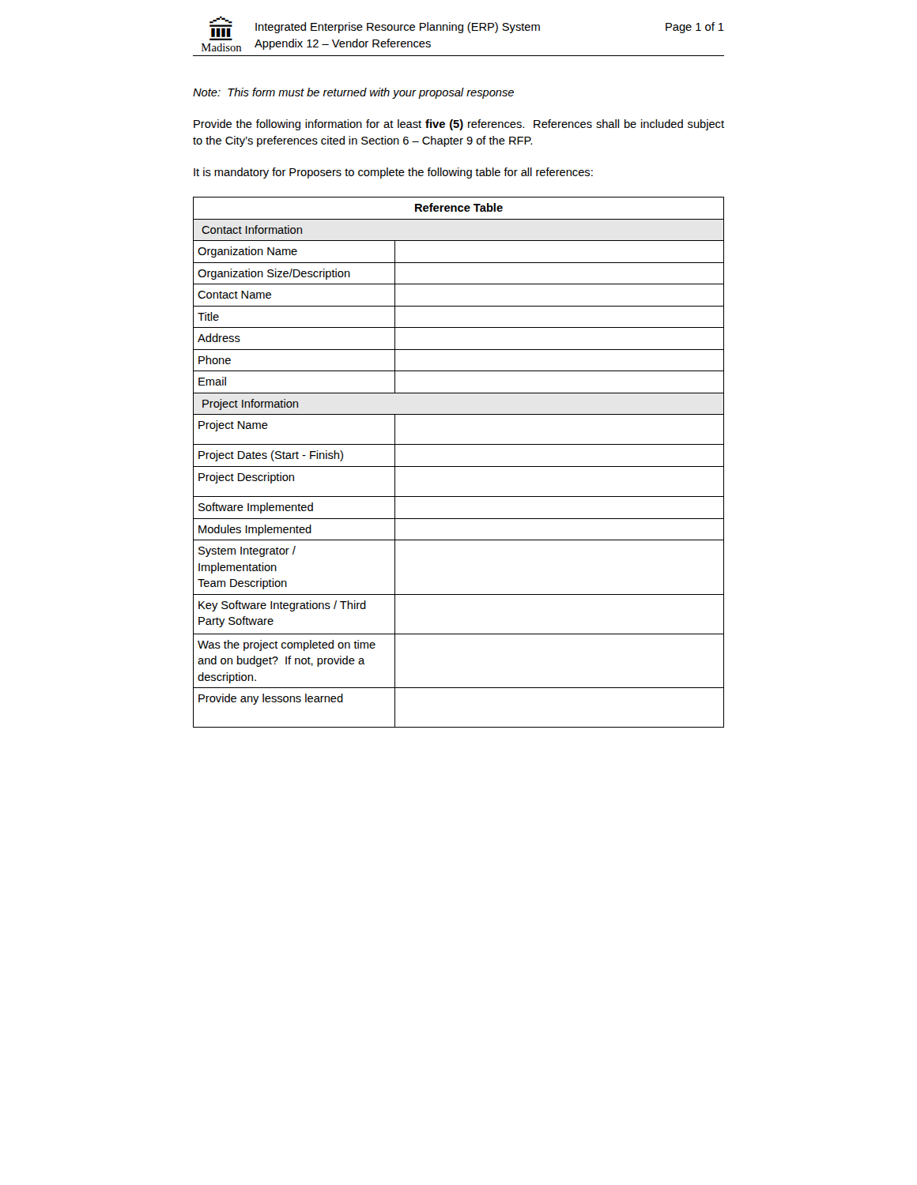🏛
Madison
Integrated Enterprise Resource Planning (ERP) System Page 1 of 1
Appendix 12 – Vendor References
Note: This form must be returned with your proposal response
Provide the following information for at least five (5) references. References shall be included subject to the City’s preferences cited in Section 6 – Chapter 9 of the RFP.
It is mandatory for Proposers to complete the following table for all references:
| Reference Table |
| --- |
| Contact Information |
| Organization Name | |
| Organization Size/Description | |
| Contact Name | |
| Title | |
| Address | |
| Phone | |
| Email | |
| Project Information |
| Project Name | |
| Project Dates (Start - Finish) | |
| Project Description | |
| Software Implemented | |
| Modules Implemented | |
| System Integrator / Implementation Team Description | |
| Key Software Integrations / Third Party Software | |
| Was the project completed on time and on budget? If not, provide a description. | |
| Provide any lessons learned | |